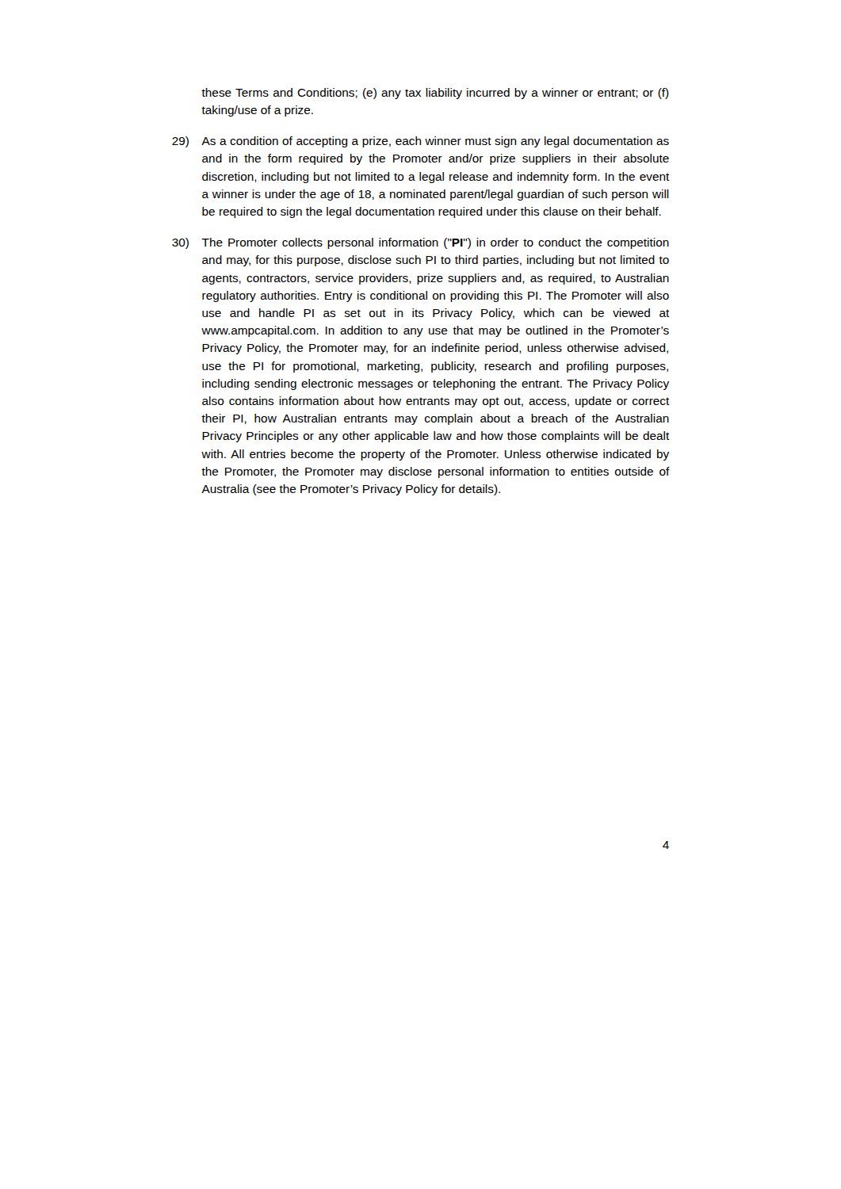these Terms and Conditions; (e) any tax liability incurred by a winner or entrant; or (f) taking/use of a prize.
29) As a condition of accepting a prize, each winner must sign any legal documentation as and in the form required by the Promoter and/or prize suppliers in their absolute discretion, including but not limited to a legal release and indemnity form. In the event a winner is under the age of 18, a nominated parent/legal guardian of such person will be required to sign the legal documentation required under this clause on their behalf.
30) The Promoter collects personal information ("PI") in order to conduct the competition and may, for this purpose, disclose such PI to third parties, including but not limited to agents, contractors, service providers, prize suppliers and, as required, to Australian regulatory authorities. Entry is conditional on providing this PI. The Promoter will also use and handle PI as set out in its Privacy Policy, which can be viewed at www.ampcapital.com. In addition to any use that may be outlined in the Promoter’s Privacy Policy, the Promoter may, for an indefinite period, unless otherwise advised, use the PI for promotional, marketing, publicity, research and profiling purposes, including sending electronic messages or telephoning the entrant. The Privacy Policy also contains information about how entrants may opt out, access, update or correct their PI, how Australian entrants may complain about a breach of the Australian Privacy Principles or any other applicable law and how those complaints will be dealt with. All entries become the property of the Promoter. Unless otherwise indicated by the Promoter, the Promoter may disclose personal information to entities outside of Australia (see the Promoter’s Privacy Policy for details).
4